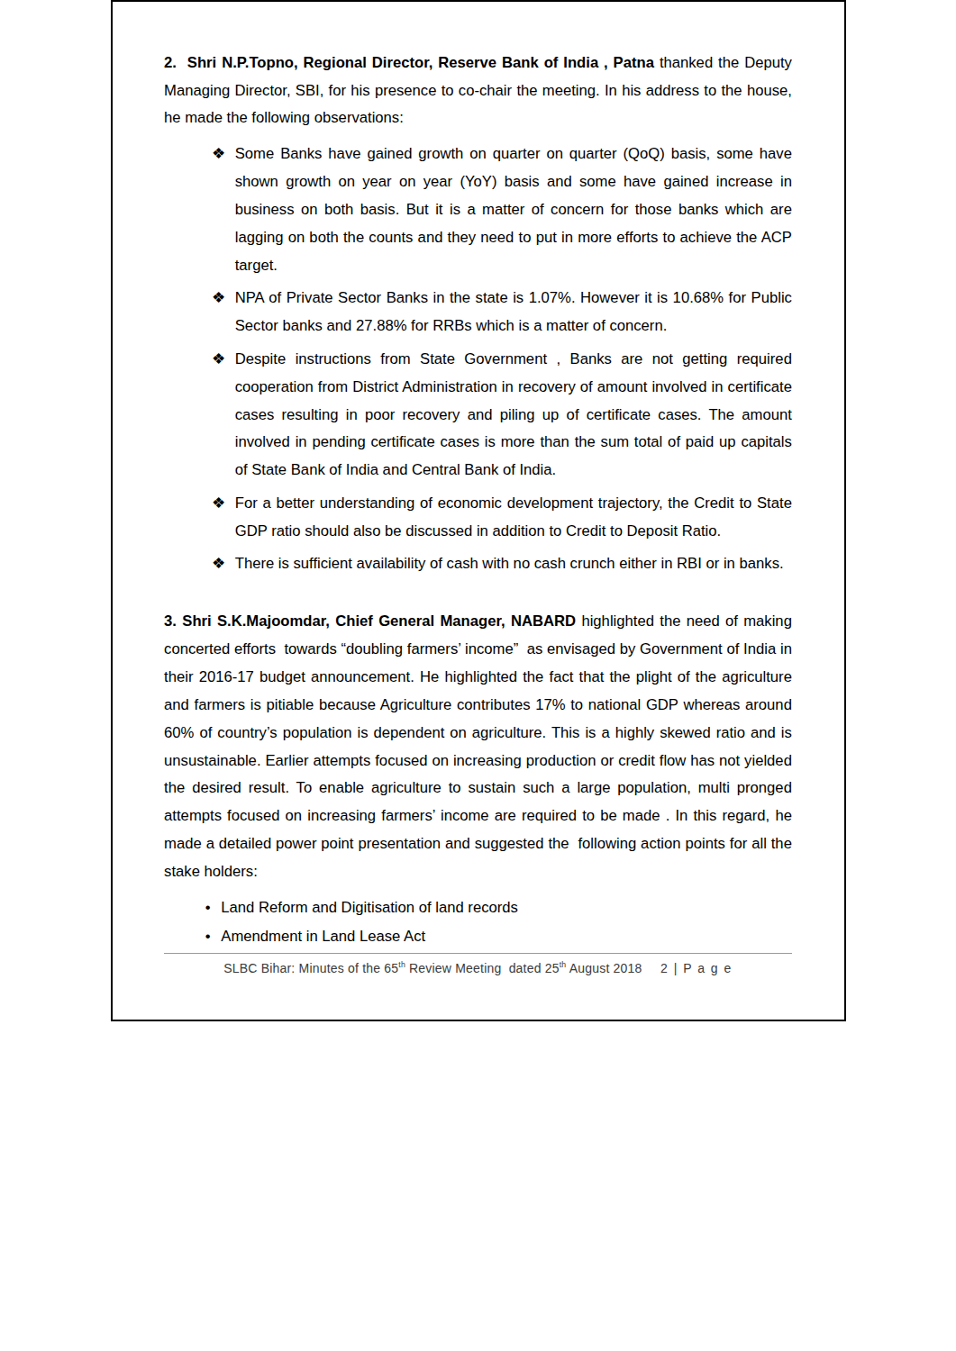2. Shri N.P.Topno, Regional Director, Reserve Bank of India , Patna thanked the Deputy Managing Director, SBI, for his presence to co-chair the meeting. In his address to the house, he made the following observations:
Some Banks have gained growth on quarter on quarter (QoQ) basis, some have shown growth on year on year (YoY) basis and some have gained increase in business on both basis. But it is a matter of concern for those banks which are lagging on both the counts and they need to put in more efforts to achieve the ACP target.
NPA of Private Sector Banks in the state is 1.07%. However it is 10.68% for Public Sector banks and 27.88% for RRBs which is a matter of concern.
Despite instructions from State Government , Banks are not getting required cooperation from District Administration in recovery of amount involved in certificate cases resulting in poor recovery and piling up of certificate cases. The amount involved in pending certificate cases is more than the sum total of paid up capitals of State Bank of India and Central Bank of India.
For a better understanding of economic development trajectory, the Credit to State GDP ratio should also be discussed in addition to Credit to Deposit Ratio.
There is sufficient availability of cash with no cash crunch either in RBI or in banks.
3. Shri S.K.Majoomdar, Chief General Manager, NABARD highlighted the need of making concerted efforts towards “doubling farmers’ income” as envisaged by Government of India in their 2016-17 budget announcement. He highlighted the fact that the plight of the agriculture and farmers is pitiable because Agriculture contributes 17% to national GDP whereas around 60% of country’s population is dependent on agriculture. This is a highly skewed ratio and is unsustainable. Earlier attempts focused on increasing production or credit flow has not yielded the desired result. To enable agriculture to sustain such a large population, multi pronged attempts focused on increasing farmers’ income are required to be made . In this regard, he made a detailed power point presentation and suggested the following action points for all the stake holders:
Land Reform and Digitisation of land records
Amendment in Land Lease Act
SLBC Bihar: Minutes of the 65th Review Meeting dated 25th August 2018 2 | P a g e